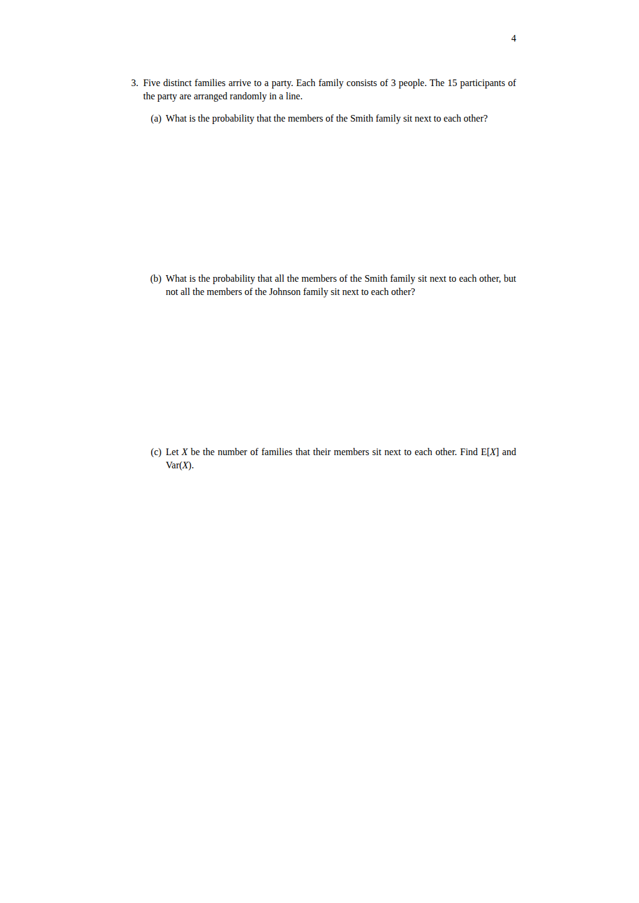4
3.
Five distinct families arrive to a party. Each family consists of 3 people. The 15 participants of the party are arranged randomly in a line.
(a)
What is the probability that the members of the Smith family sit next to each other?
(b)
What is the probability that all the members of the Smith family sit next to each other, but not all the members of the Johnson family sit next to each other?
(c)
Let X be the number of families that their members sit next to each other. Find E[X] and Var(X).